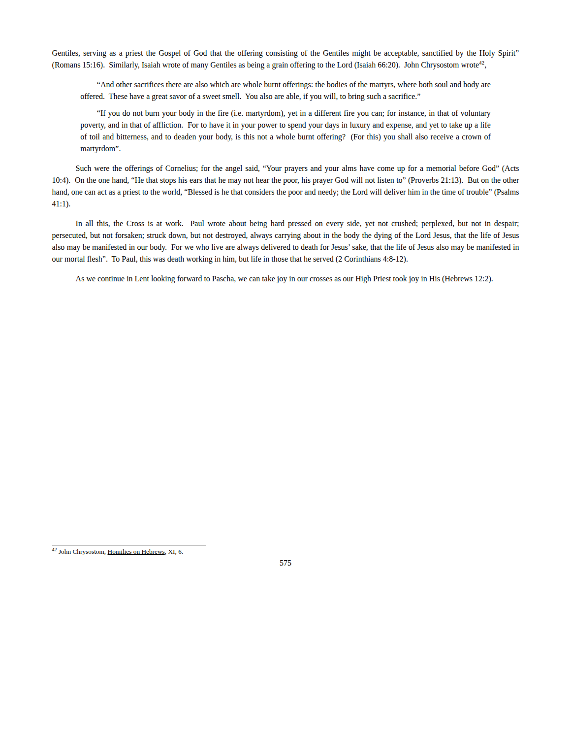Gentiles, serving as a priest the Gospel of God that the offering consisting of the Gentiles might be acceptable, sanctified by the Holy Spirit” (Romans 15:16). Similarly, Isaiah wrote of many Gentiles as being a grain offering to the Lord (Isaiah 66:20). John Chrysostom wrote42,
“And other sacrifices there are also which are whole burnt offerings: the bodies of the martyrs, where both soul and body are offered. These have a great savor of a sweet smell. You also are able, if you will, to bring such a sacrifice.”
“If you do not burn your body in the fire (i.e. martyrdom), yet in a different fire you can; for instance, in that of voluntary poverty, and in that of affliction. For to have it in your power to spend your days in luxury and expense, and yet to take up a life of toil and bitterness, and to deaden your body, is this not a whole burnt offering? (For this) you shall also receive a crown of martyrdom”.
Such were the offerings of Cornelius; for the angel said, “Your prayers and your alms have come up for a memorial before God” (Acts 10:4). On the one hand, “He that stops his ears that he may not hear the poor, his prayer God will not listen to” (Proverbs 21:13). But on the other hand, one can act as a priest to the world, “Blessed is he that considers the poor and needy; the Lord will deliver him in the time of trouble” (Psalms 41:1).
In all this, the Cross is at work. Paul wrote about being hard pressed on every side, yet not crushed; perplexed, but not in despair; persecuted, but not forsaken; struck down, but not destroyed, always carrying about in the body the dying of the Lord Jesus, that the life of Jesus also may be manifested in our body. For we who live are always delivered to death for Jesus’ sake, that the life of Jesus also may be manifested in our mortal flesh”. To Paul, this was death working in him, but life in those that he served (2 Corinthians 4:8-12).
As we continue in Lent looking forward to Pascha, we can take joy in our crosses as our High Priest took joy in His (Hebrews 12:2).
42 John Chrysostom, Homilies on Hebrews, XI, 6.
575